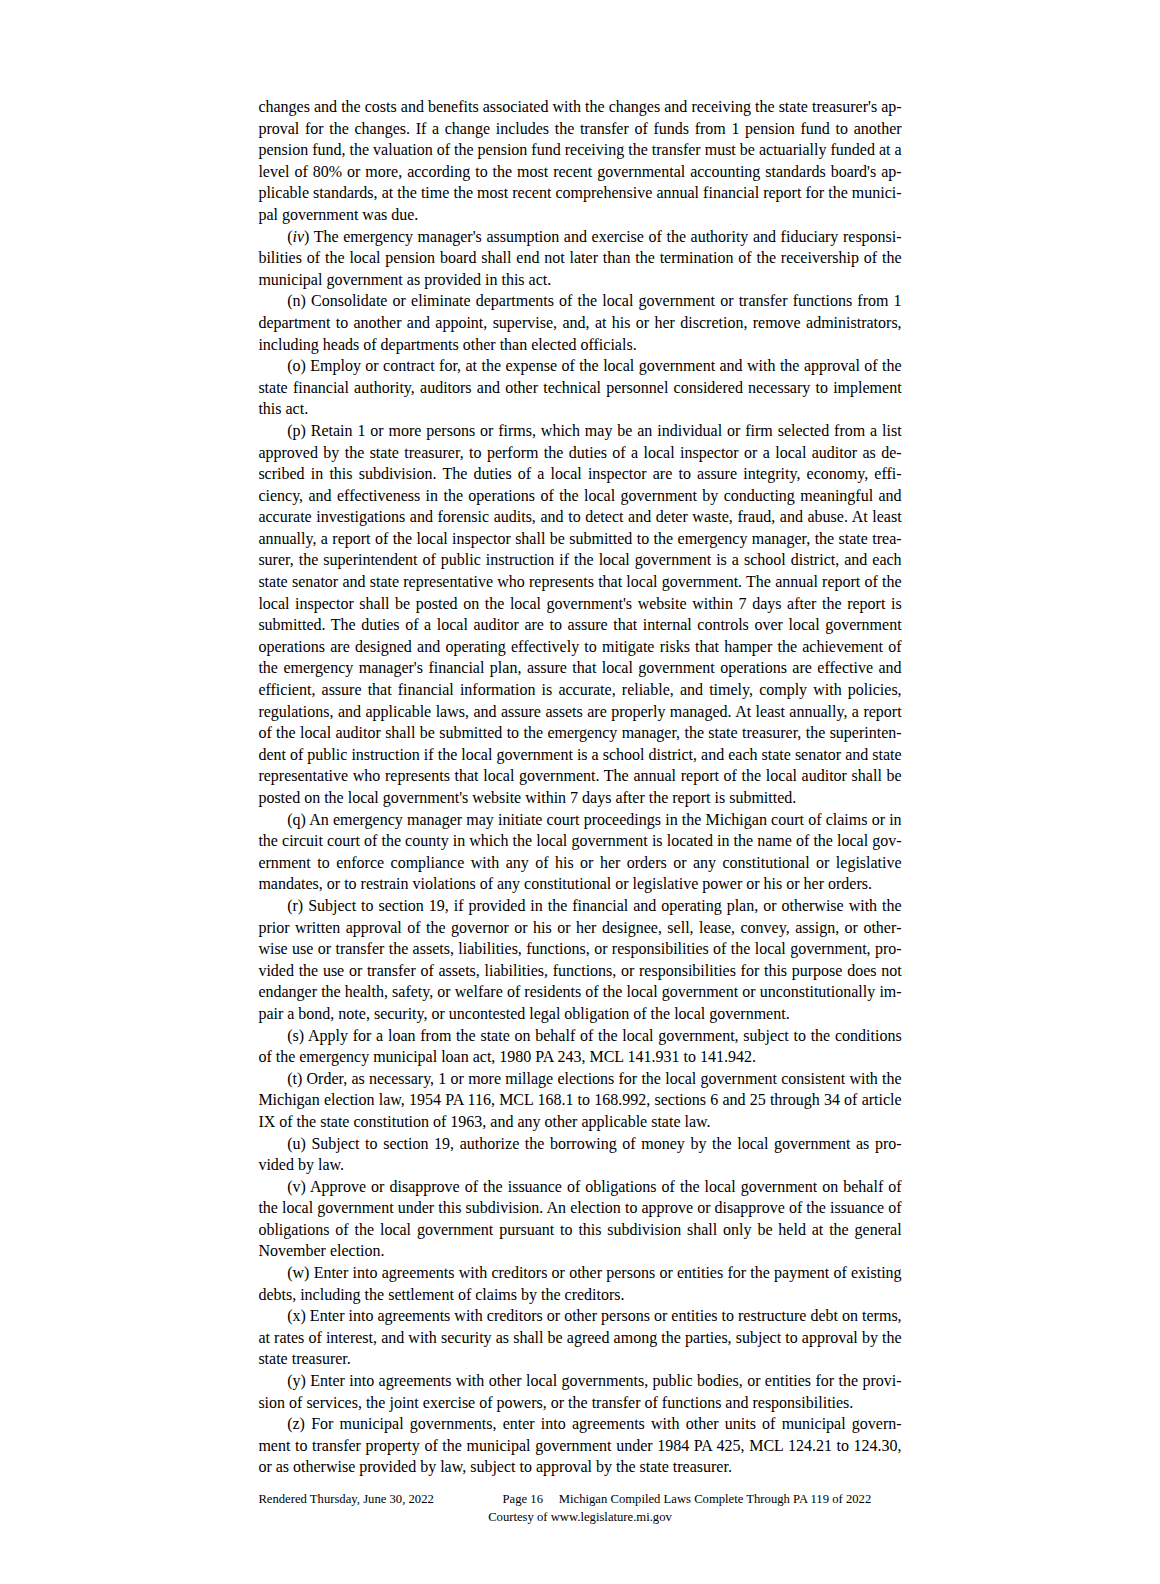changes and the costs and benefits associated with the changes and receiving the state treasurer's approval for the changes. If a change includes the transfer of funds from 1 pension fund to another pension fund, the valuation of the pension fund receiving the transfer must be actuarially funded at a level of 80% or more, according to the most recent governmental accounting standards board's applicable standards, at the time the most recent comprehensive annual financial report for the municipal government was due.
(iv) The emergency manager's assumption and exercise of the authority and fiduciary responsibilities of the local pension board shall end not later than the termination of the receivership of the municipal government as provided in this act.
(n) Consolidate or eliminate departments of the local government or transfer functions from 1 department to another and appoint, supervise, and, at his or her discretion, remove administrators, including heads of departments other than elected officials.
(o) Employ or contract for, at the expense of the local government and with the approval of the state financial authority, auditors and other technical personnel considered necessary to implement this act.
(p) Retain 1 or more persons or firms, which may be an individual or firm selected from a list approved by the state treasurer, to perform the duties of a local inspector or a local auditor as described in this subdivision. The duties of a local inspector are to assure integrity, economy, efficiency, and effectiveness in the operations of the local government by conducting meaningful and accurate investigations and forensic audits, and to detect and deter waste, fraud, and abuse. At least annually, a report of the local inspector shall be submitted to the emergency manager, the state treasurer, the superintendent of public instruction if the local government is a school district, and each state senator and state representative who represents that local government. The annual report of the local inspector shall be posted on the local government's website within 7 days after the report is submitted. The duties of a local auditor are to assure that internal controls over local government operations are designed and operating effectively to mitigate risks that hamper the achievement of the emergency manager's financial plan, assure that local government operations are effective and efficient, assure that financial information is accurate, reliable, and timely, comply with policies, regulations, and applicable laws, and assure assets are properly managed. At least annually, a report of the local auditor shall be submitted to the emergency manager, the state treasurer, the superintendent of public instruction if the local government is a school district, and each state senator and state representative who represents that local government. The annual report of the local auditor shall be posted on the local government's website within 7 days after the report is submitted.
(q) An emergency manager may initiate court proceedings in the Michigan court of claims or in the circuit court of the county in which the local government is located in the name of the local government to enforce compliance with any of his or her orders or any constitutional or legislative mandates, or to restrain violations of any constitutional or legislative power or his or her orders.
(r) Subject to section 19, if provided in the financial and operating plan, or otherwise with the prior written approval of the governor or his or her designee, sell, lease, convey, assign, or otherwise use or transfer the assets, liabilities, functions, or responsibilities of the local government, provided the use or transfer of assets, liabilities, functions, or responsibilities for this purpose does not endanger the health, safety, or welfare of residents of the local government or unconstitutionally impair a bond, note, security, or uncontested legal obligation of the local government.
(s) Apply for a loan from the state on behalf of the local government, subject to the conditions of the emergency municipal loan act, 1980 PA 243, MCL 141.931 to 141.942.
(t) Order, as necessary, 1 or more millage elections for the local government consistent with the Michigan election law, 1954 PA 116, MCL 168.1 to 168.992, sections 6 and 25 through 34 of article IX of the state constitution of 1963, and any other applicable state law.
(u) Subject to section 19, authorize the borrowing of money by the local government as provided by law.
(v) Approve or disapprove of the issuance of obligations of the local government on behalf of the local government under this subdivision. An election to approve or disapprove of the issuance of obligations of the local government pursuant to this subdivision shall only be held at the general November election.
(w) Enter into agreements with creditors or other persons or entities for the payment of existing debts, including the settlement of claims by the creditors.
(x) Enter into agreements with creditors or other persons or entities to restructure debt on terms, at rates of interest, and with security as shall be agreed among the parties, subject to approval by the state treasurer.
(y) Enter into agreements with other local governments, public bodies, or entities for the provision of services, the joint exercise of powers, or the transfer of functions and responsibilities.
(z) For municipal governments, enter into agreements with other units of municipal government to transfer property of the municipal government under 1984 PA 425, MCL 124.21 to 124.30, or as otherwise provided by law, subject to approval by the state treasurer.
Rendered Thursday, June 30, 2022 Page 16 Michigan Compiled Laws Complete Through PA 119 of 2022
Courtesy of www.legislature.mi.gov